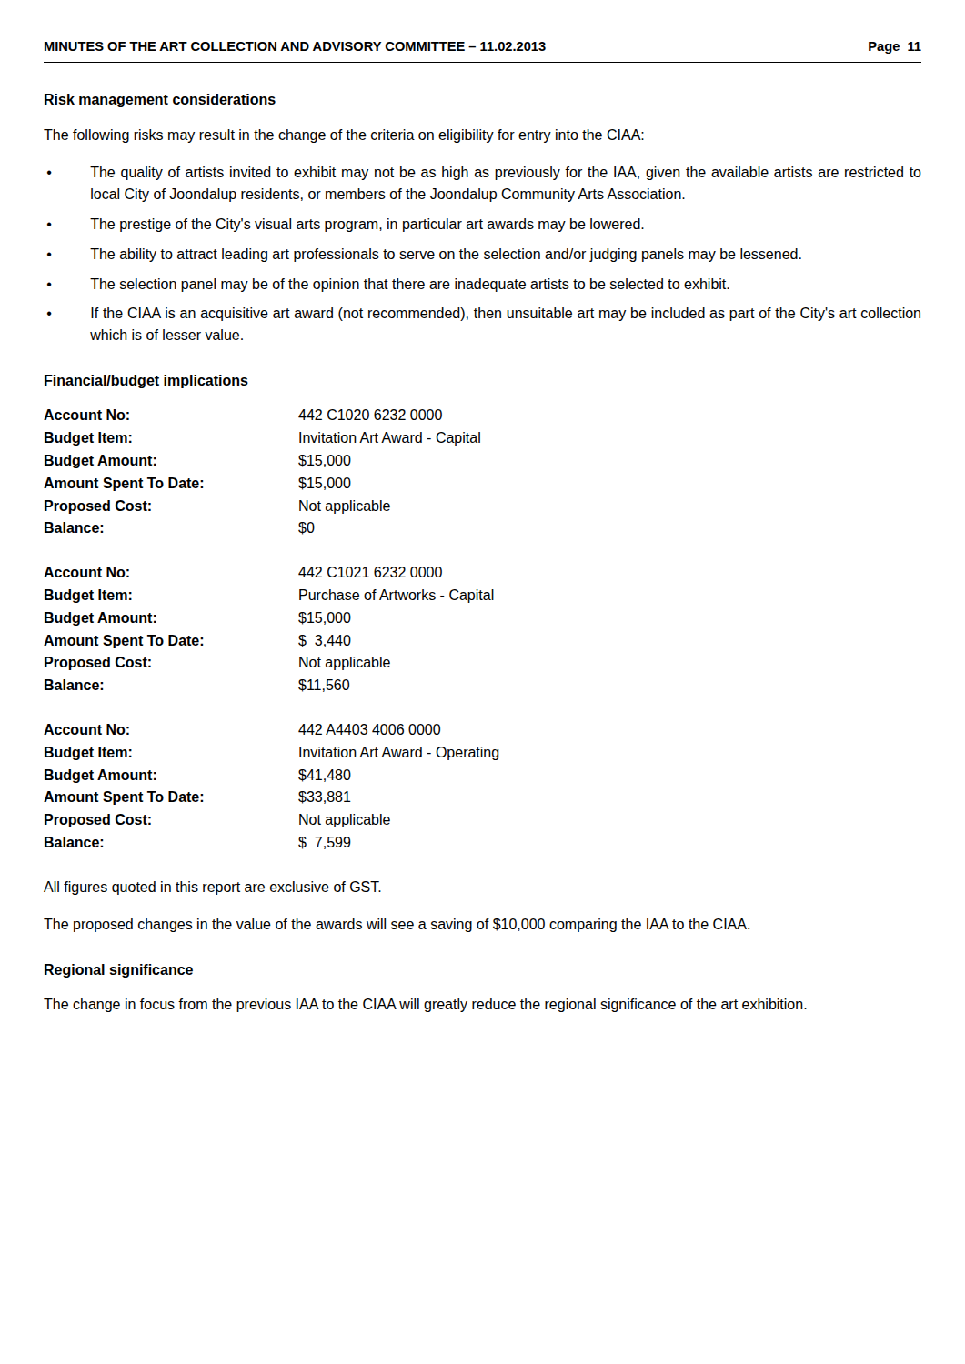Minutes of the Art Collection and Advisory Committee – 11.02.2013 Page 11
Risk management considerations
The following risks may result in the change of the criteria on eligibility for entry into the CIAA:
The quality of artists invited to exhibit may not be as high as previously for the IAA, given the available artists are restricted to local City of Joondalup residents, or members of the Joondalup Community Arts Association.
The prestige of the City's visual arts program, in particular art awards may be lowered.
The ability to attract leading art professionals to serve on the selection and/or judging panels may be lessened.
The selection panel may be of the opinion that there are inadequate artists to be selected to exhibit.
If the CIAA is an acquisitive art award (not recommended), then unsuitable art may be included as part of the City's art collection which is of lesser value.
Financial/budget implications
| Account No: | 442 C1020 6232 0000 |
| Budget Item: | Invitation Art Award - Capital |
| Budget Amount: | $15,000 |
| Amount Spent To Date: | $15,000 |
| Proposed Cost: | Not applicable |
| Balance: | $0 |
| Account No: | 442 C1021 6232 0000 |
| Budget Item: | Purchase of Artworks - Capital |
| Budget Amount: | $15,000 |
| Amount Spent To Date: | $ 3,440 |
| Proposed Cost: | Not applicable |
| Balance: | $11,560 |
| Account No: | 442 A4403 4006 0000 |
| Budget Item: | Invitation Art Award - Operating |
| Budget Amount: | $41,480 |
| Amount Spent To Date: | $33,881 |
| Proposed Cost: | Not applicable |
| Balance: | $ 7,599 |
All figures quoted in this report are exclusive of GST.
The proposed changes in the value of the awards will see a saving of $10,000 comparing the IAA to the CIAA.
Regional significance
The change in focus from the previous IAA to the CIAA will greatly reduce the regional significance of the art exhibition.